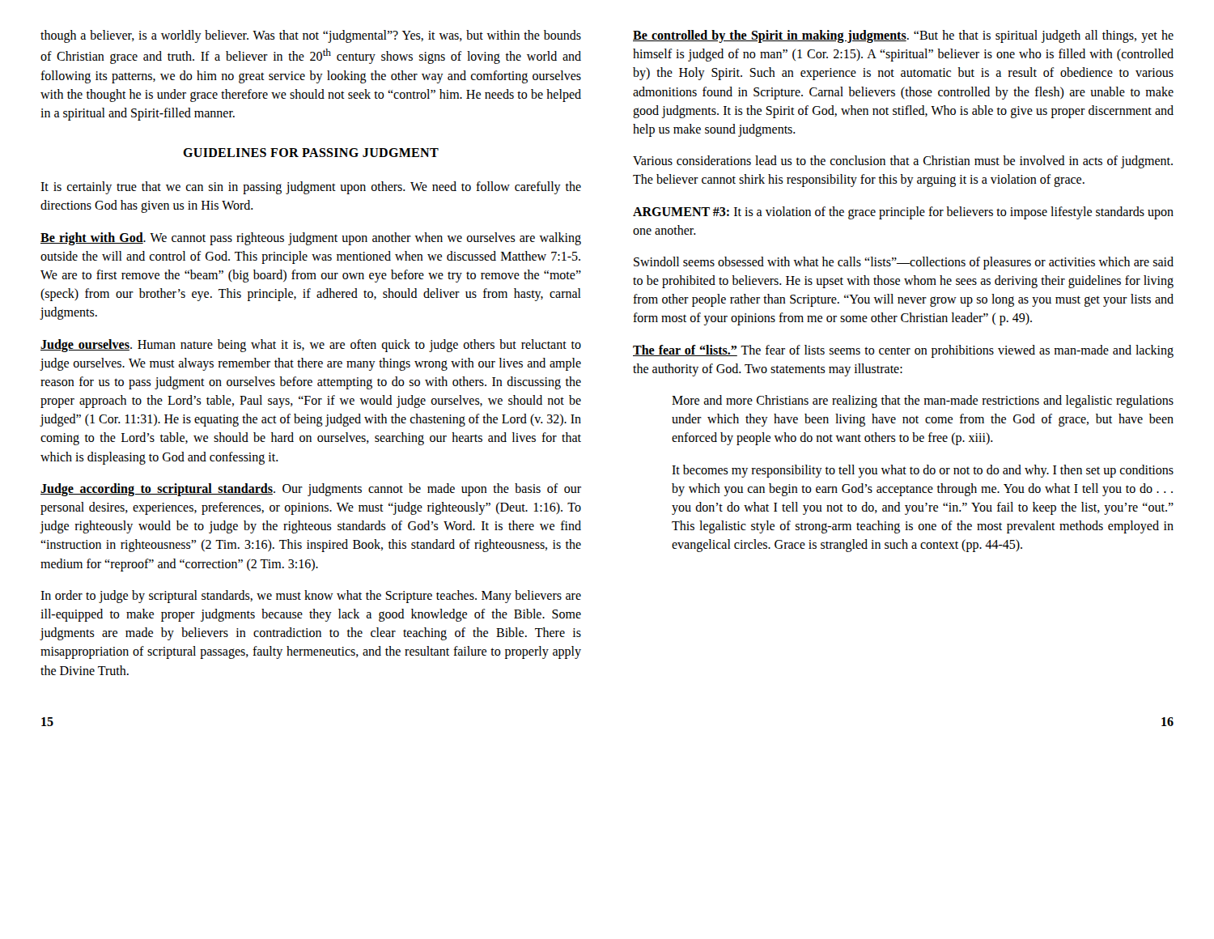though a believer, is a worldly believer. Was that not “judgmental”? Yes, it was, but within the bounds of Christian grace and truth. If a believer in the 20th century shows signs of loving the world and following its patterns, we do him no great service by looking the other way and comforting ourselves with the thought he is under grace therefore we should not seek to “control” him. He needs to be helped in a spiritual and Spirit-filled manner.
Guidelines for Passing Judgment
It is certainly true that we can sin in passing judgment upon others. We need to follow carefully the directions God has given us in His Word.
Be right with God. We cannot pass righteous judgment upon another when we ourselves are walking outside the will and control of God. This principle was mentioned when we discussed Matthew 7:1-5. We are to first remove the “beam” (big board) from our own eye before we try to remove the “mote” (speck) from our brother’s eye. This principle, if adhered to, should deliver us from hasty, carnal judgments.
Judge ourselves. Human nature being what it is, we are often quick to judge others but reluctant to judge ourselves. We must always remember that there are many things wrong with our lives and ample reason for us to pass judgment on ourselves before attempting to do so with others. In discussing the proper approach to the Lord’s table, Paul says, “For if we would judge ourselves, we should not be judged” (1 Cor. 11:31). He is equating the act of being judged with the chastening of the Lord (v. 32). In coming to the Lord’s table, we should be hard on ourselves, searching our hearts and lives for that which is displeasing to God and confessing it.
Judge according to scriptural standards. Our judgments cannot be made upon the basis of our personal desires, experiences, preferences, or opinions. We must “judge righteously” (Deut. 1:16). To judge righteously would be to judge by the righteous standards of God’s Word. It is there we find “instruction in righteousness” (2 Tim. 3:16). This inspired Book, this standard of righteousness, is the medium for “reproof” and “correction” (2 Tim. 3:16).
In order to judge by scriptural standards, we must know what the Scripture teaches. Many believers are ill-equipped to make proper judgments because they lack a good knowledge of the Bible. Some judgments are made by believers in contradiction to the clear teaching of the Bible. There is misappropriation of scriptural passages, faulty hermeneutics, and the resultant failure to properly apply the Divine Truth.
15
Be controlled by the Spirit in making judgments. “But he that is spiritual judgeth all things, yet he himself is judged of no man” (1 Cor. 2:15). A “spiritual” believer is one who is filled with (controlled by) the Holy Spirit. Such an experience is not automatic but is a result of obedience to various admonitions found in Scripture. Carnal believers (those controlled by the flesh) are unable to make good judgments. It is the Spirit of God, when not stifled, Who is able to give us proper discernment and help us make sound judgments.
Various considerations lead us to the conclusion that a Christian must be involved in acts of judgment. The believer cannot shirk his responsibility for this by arguing it is a violation of grace.
ARGUMENT #3: It is a violation of the grace principle for believers to impose lifestyle standards upon one another.
Swindoll seems obsessed with what he calls “lists”—collections of pleasures or activities which are said to be prohibited to believers. He is upset with those whom he sees as deriving their guidelines for living from other people rather than Scripture. “You will never grow up so long as you must get your lists and form most of your opinions from me or some other Christian leader” ( p. 49).
The fear of “lists.” The fear of lists seems to center on prohibitions viewed as man-made and lacking the authority of God. Two statements may illustrate:
More and more Christians are realizing that the man-made restrictions and legalistic regulations under which they have been living have not come from the God of grace, but have been enforced by people who do not want others to be free (p. xiii).
It becomes my responsibility to tell you what to do or not to do and why. I then set up conditions by which you can begin to earn God’s acceptance through me. You do what I tell you to do . . . you don’t do what I tell you not to do, and you’re “in.” You fail to keep the list, you’re “out.” This legalistic style of strong-arm teaching is one of the most prevalent methods employed in evangelical circles. Grace is strangled in such a context (pp. 44-45).
16